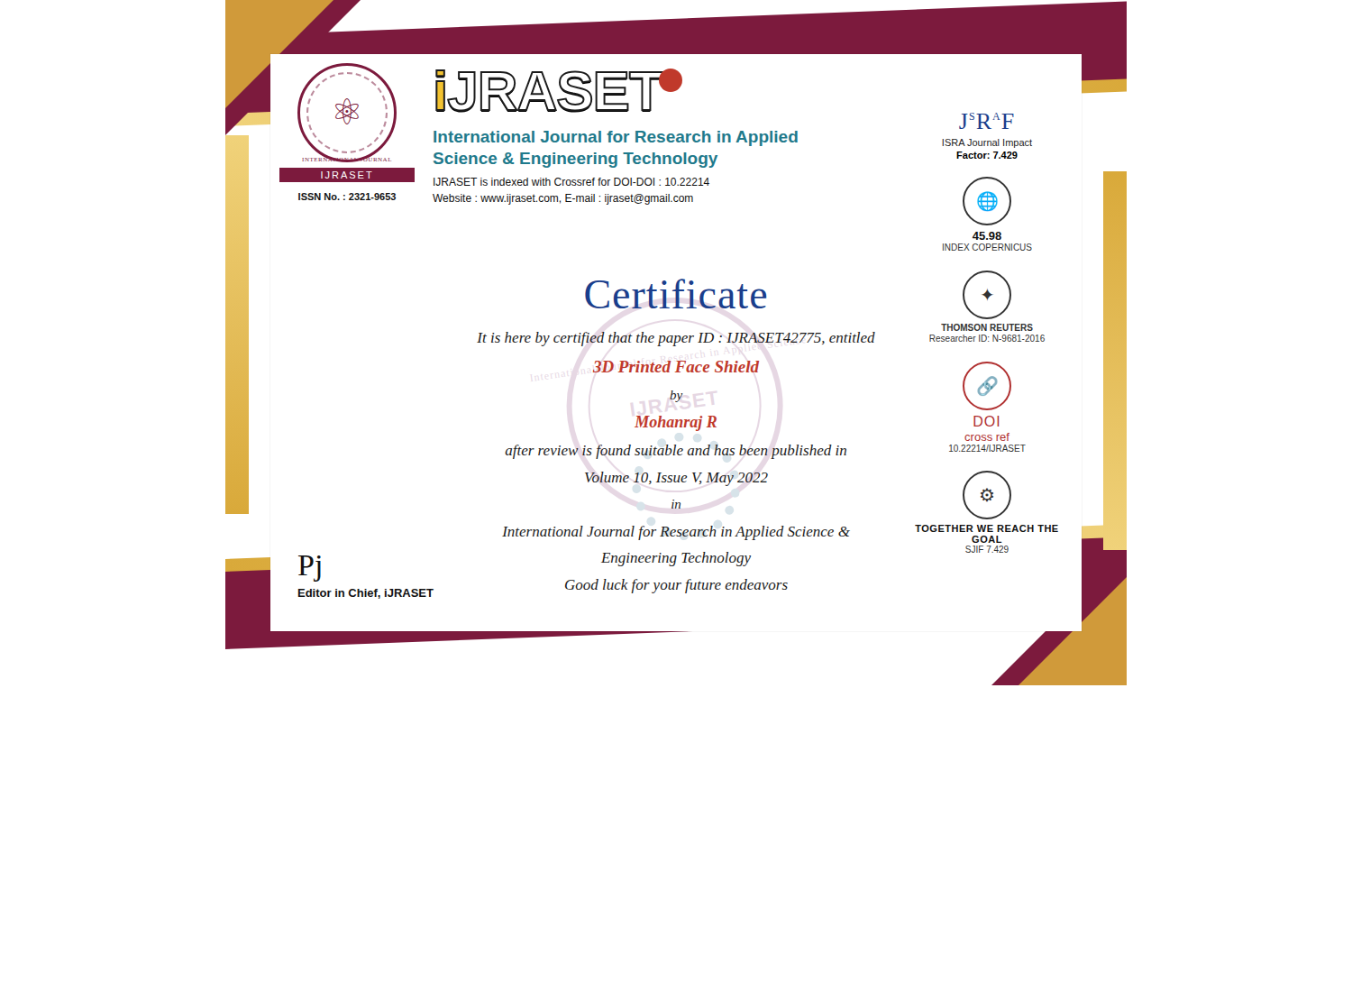⚛
International Journal
IJRASET
ISSN No. : 2321-9653
iJRASET
International Journal for Research in Applied
Science & Engineering Technology
IJRASET is indexed with Crossref for DOI-DOI : 10.22214
Website : www.ijraset.com, E-mail : ijraset@gmail.com
JSRAF
ISRA Journal Impact
Factor: 7.429
🌐
45.98
INDEX COPERNICUS
✦
THOMSON REUTERSResearcher ID: N-9681-2016
🔗
DOI
cross ref
10.22214/IJRASET
⚙
TOGETHER WE REACH THE GOALSJIF 7.429
International Journal for Research in Applied Science
IJRASET
Certificate
It is here by certified that the paper ID : IJRASET42775, entitled
3D Printed Face Shield
by Mohanraj R
after review is found suitable and has been published in
Volume 10, Issue V, May 2022
in International Journal for Research in Applied Science &
Engineering Technology
Good luck for your future endeavors
Pj
Editor in Chief, iJRASET